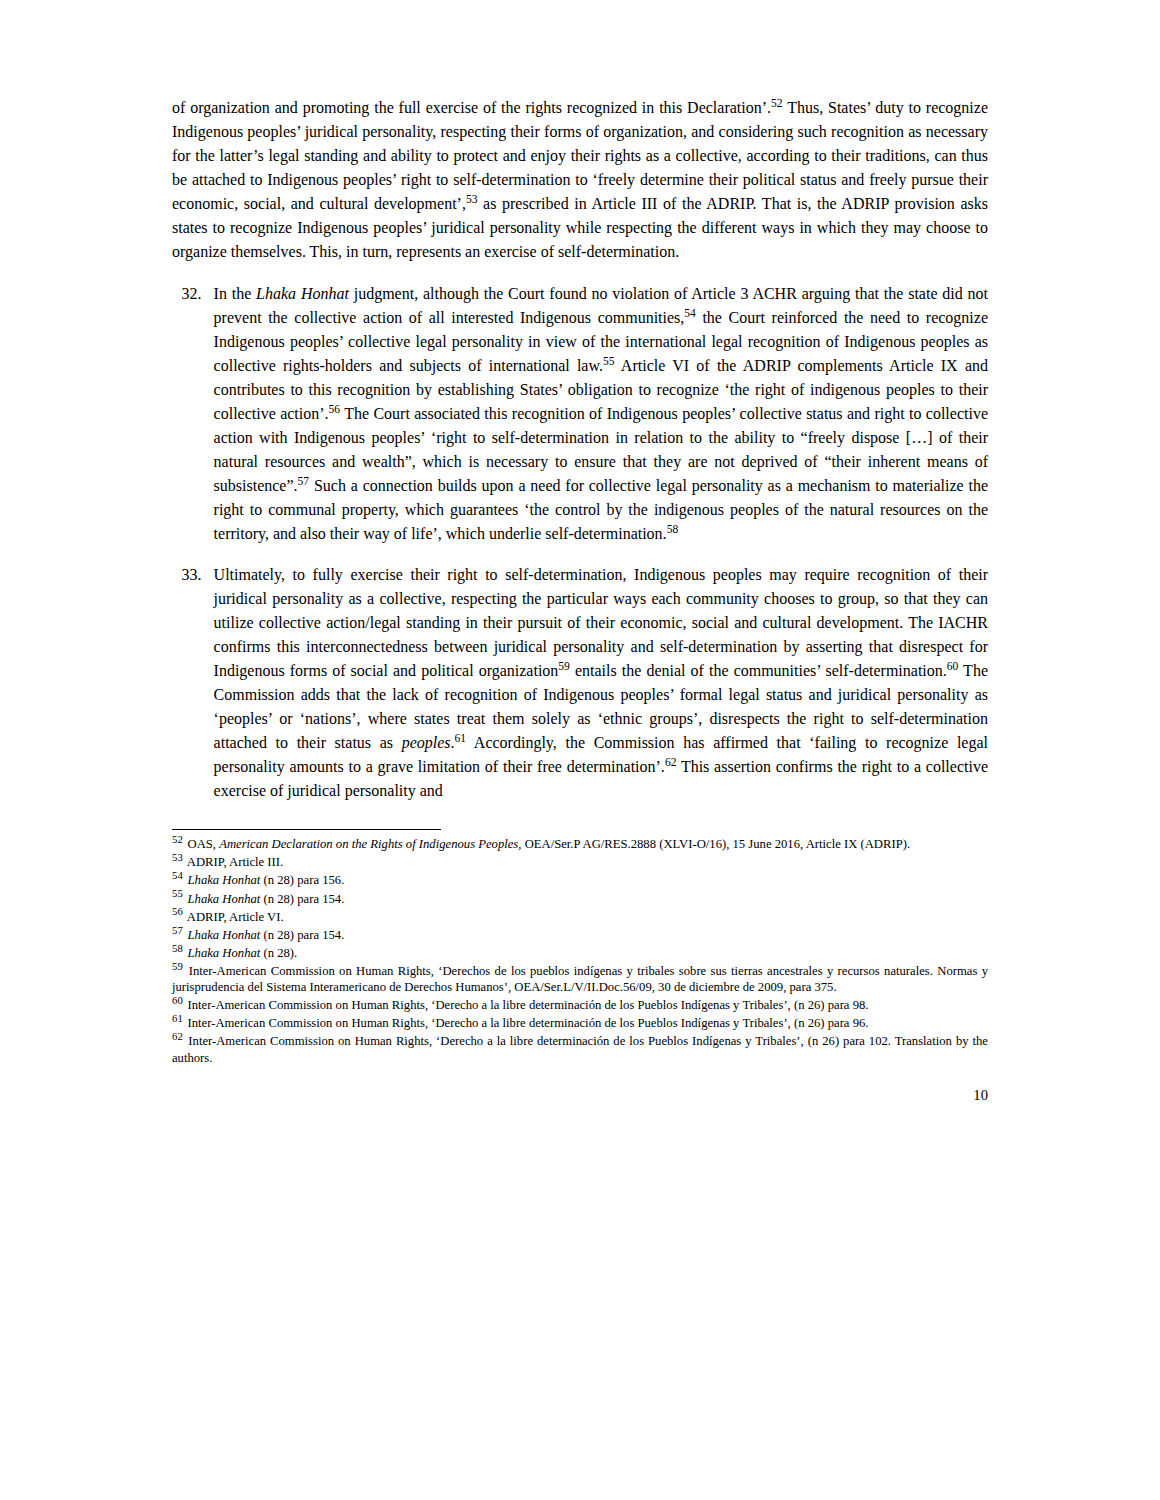of organization and promoting the full exercise of the rights recognized in this Declaration’.52 Thus, States’ duty to recognize Indigenous peoples’ juridical personality, respecting their forms of organization, and considering such recognition as necessary for the latter’s legal standing and ability to protect and enjoy their rights as a collective, according to their traditions, can thus be attached to Indigenous peoples’ right to self-determination to ‘freely determine their political status and freely pursue their economic, social, and cultural development’,53 as prescribed in Article III of the ADRIP. That is, the ADRIP provision asks states to recognize Indigenous peoples’ juridical personality while respecting the different ways in which they may choose to organize themselves. This, in turn, represents an exercise of self-determination.
In the Lhaka Honhat judgment, although the Court found no violation of Article 3 ACHR arguing that the state did not prevent the collective action of all interested Indigenous communities,54 the Court reinforced the need to recognize Indigenous peoples’ collective legal personality in view of the international legal recognition of Indigenous peoples as collective rights-holders and subjects of international law.55 Article VI of the ADRIP complements Article IX and contributes to this recognition by establishing States’ obligation to recognize ‘the right of indigenous peoples to their collective action’.56 The Court associated this recognition of Indigenous peoples’ collective status and right to collective action with Indigenous peoples’ ‘right to self-determination in relation to the ability to “freely dispose […] of their natural resources and wealth”, which is necessary to ensure that they are not deprived of “their inherent means of subsistence”.57 Such a connection builds upon a need for collective legal personality as a mechanism to materialize the right to communal property, which guarantees ‘the control by the indigenous peoples of the natural resources on the territory, and also their way of life’, which underlie self-determination.58
Ultimately, to fully exercise their right to self-determination, Indigenous peoples may require recognition of their juridical personality as a collective, respecting the particular ways each community chooses to group, so that they can utilize collective action/legal standing in their pursuit of their economic, social and cultural development. The IACHR confirms this interconnectedness between juridical personality and self-determination by asserting that disrespect for Indigenous forms of social and political organization59 entails the denial of the communities’ self-determination.60 The Commission adds that the lack of recognition of Indigenous peoples’ formal legal status and juridical personality as ‘peoples’ or ‘nations’, where states treat them solely as ‘ethnic groups’, disrespects the right to self-determination attached to their status as peoples.61 Accordingly, the Commission has affirmed that ‘failing to recognize legal personality amounts to a grave limitation of their free determination’.62 This assertion confirms the right to a collective exercise of juridical personality and
52 OAS, American Declaration on the Rights of Indigenous Peoples, OEA/Ser.P AG/RES.2888 (XLVI-O/16), 15 June 2016, Article IX (ADRIP).
53 ADRIP, Article III.
54 Lhaka Honhat (n 28) para 156.
55 Lhaka Honhat (n 28) para 154.
56 ADRIP, Article VI.
57 Lhaka Honhat (n 28) para 154.
58 Lhaka Honhat (n 28).
59 Inter-American Commission on Human Rights, ‘Derechos de los pueblos indígenas y tribales sobre sus tierras ancestrales y recursos naturales. Normas y jurisprudencia del Sistema Interamericano de Derechos Humanos’, OEA/Ser.L/V/II.Doc.56/09, 30 de diciembre de 2009, para 375.
60 Inter-American Commission on Human Rights, ‘Derecho a la libre determinación de los Pueblos Indígenas y Tribales’, (n 26) para 98.
61 Inter-American Commission on Human Rights, ‘Derecho a la libre determinación de los Pueblos Indígenas y Tribales’, (n 26) para 96.
62 Inter-American Commission on Human Rights, ‘Derecho a la libre determinación de los Pueblos Indígenas y Tribales’, (n 26) para 102. Translation by the authors.
10